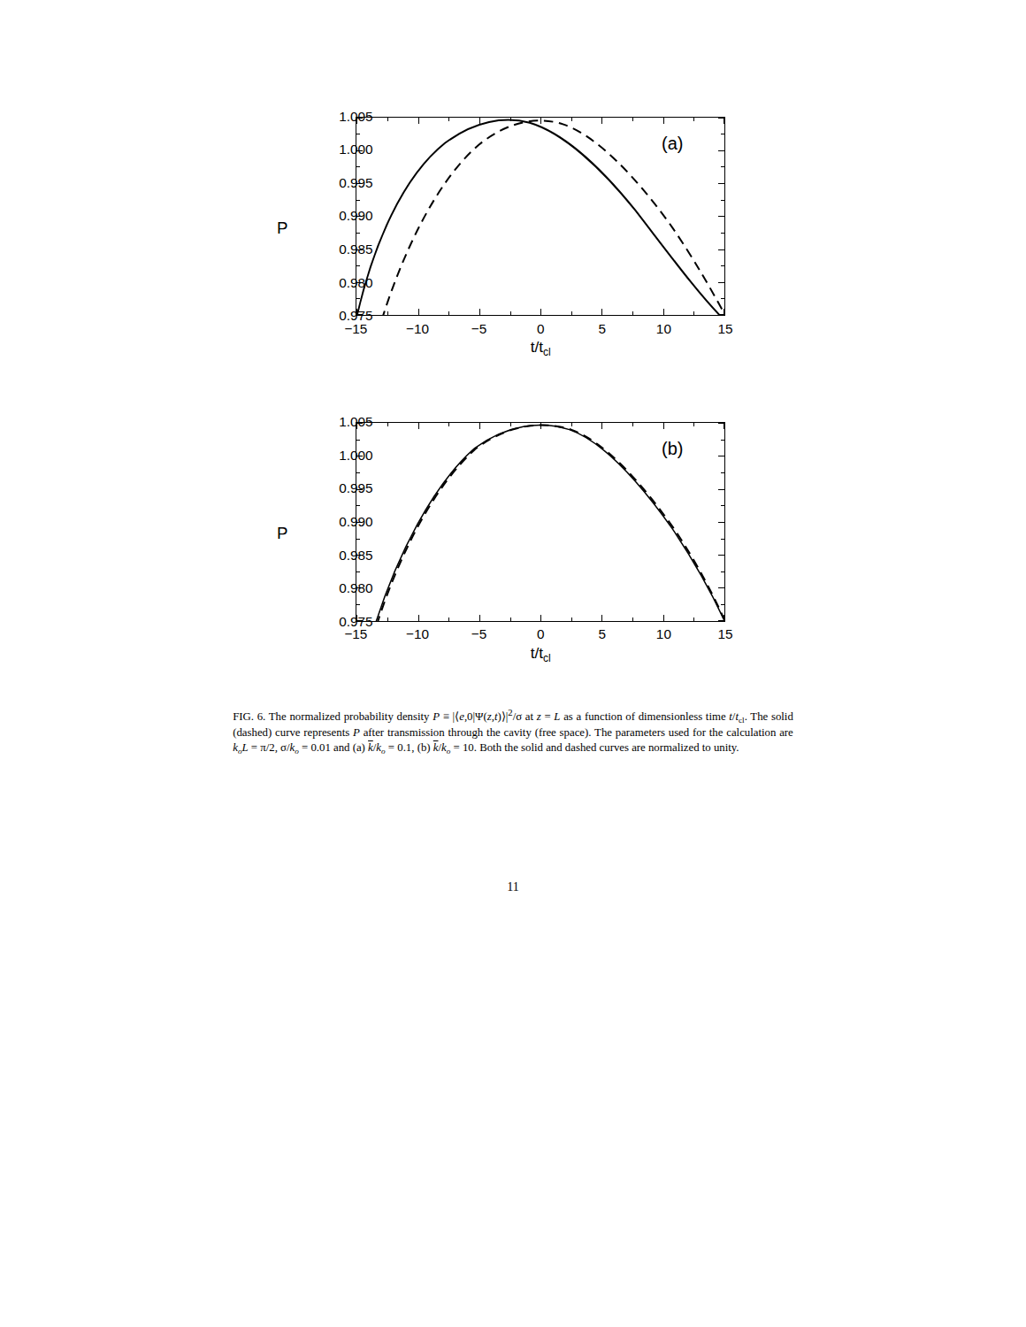P
1.005
1.000
0.995
0.990
0.985
0.980
0.975
−15
−10
−5
0
5
10
15
t/tcl
(a)
P
1.005
1.000
0.995
0.990
0.985
0.980
0.975
−15
−10
−5
0
5
10
15
t/tcl
(b)
FIG. 6. The normalized probability density P ≡ |⟨e,0|Ψ(z,t)⟩|2/σ at z = L as a function of dimensionless time t/tcl. The solid (dashed) curve represents P after transmission through the cavity (free space). The parameters used for the calculation are ko L = π/2, σ/ko = 0.01 and (a) k/ko = 0.1, (b) k/ko = 10. Both the solid and dashed curves are normalized to unity.
11